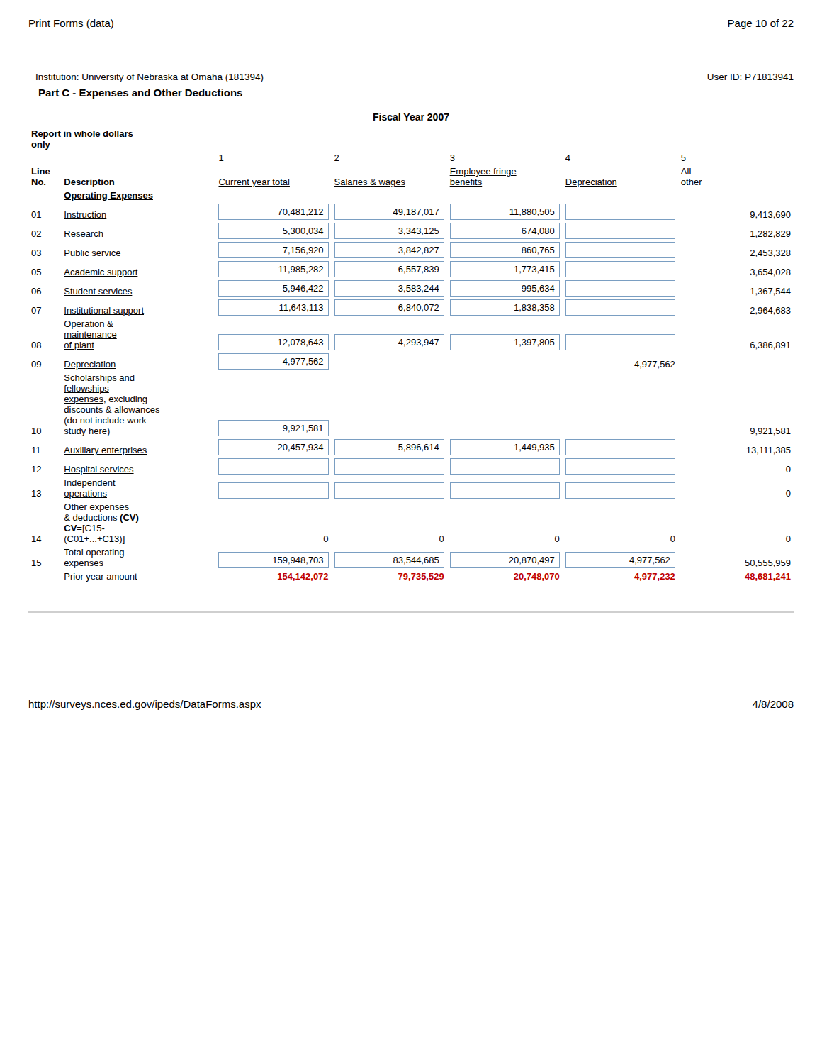Print Forms (data)
Page 10 of 22
Institution: University of Nebraska at Omaha (181394)
User ID: P71813941
Part C - Expenses and Other Deductions
Fiscal Year 2007
| Report in whole dollars only | | | | | |
| | | 1 | 2 | 3 | 4 | 5 |
| Line No. | Description | Current year total | Salaries & wages | Employee fringe benefits | Depreciation | All other |
| | Operating Expenses | | | | | |
| 01 | Instruction | 70,481,212 | 49,187,017 | 11,880,505 | | 9,413,690 |
| 02 | Research | 5,300,034 | 3,343,125 | 674,080 | | 1,282,829 |
| 03 | Public service | 7,156,920 | 3,842,827 | 860,765 | | 2,453,328 |
| 05 | Academic support | 11,985,282 | 6,557,839 | 1,773,415 | | 3,654,028 |
| 06 | Student services | 5,946,422 | 3,583,244 | 995,634 | | 1,367,544 |
| 07 | Institutional support | 11,643,113 | 6,840,072 | 1,838,358 | | 2,964,683 |
| 08 | Operation & maintenance of plant | 12,078,643 | 4,293,947 | 1,397,805 | | 6,386,891 |
| 09 | Depreciation | 4,977,562 | | | 4,977,562 | |
| 10 | Scholarships and fellowships expenses , excluding discounts & allowances (do not include work study here) | 9,921,581 | | | | 9,921,581 |
| 11 | Auxiliary enterprises | 20,457,934 | 5,896,614 | 1,449,935 | | 13,111,385 |
| 12 | Hospital services | | | | | 0 |
| 13 | Independent operations | | | | | 0 |
| 14 | Other expenses & deductions (CV) CV =[C15- (C01+...+C13)] | 0 | 0 | 0 | 0 | 0 |
| 15 | Total operating expenses | 159,948,703 | 83,544,685 | 20,870,497 | 4,977,562 | 50,555,959 |
| | Prior year amount | 154,142,072 | 79,735,529 | 20,748,070 | 4,977,232 | 48,681,241 |
http://surveys.nces.ed.gov/ipeds/DataForms.aspx
4/8/2008